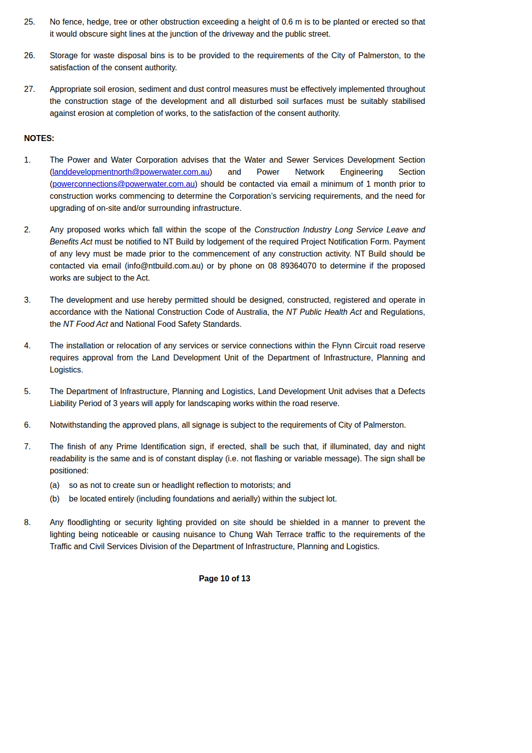25. No fence, hedge, tree or other obstruction exceeding a height of 0.6 m is to be planted or erected so that it would obscure sight lines at the junction of the driveway and the public street.
26. Storage for waste disposal bins is to be provided to the requirements of the City of Palmerston, to the satisfaction of the consent authority.
27. Appropriate soil erosion, sediment and dust control measures must be effectively implemented throughout the construction stage of the development and all disturbed soil surfaces must be suitably stabilised against erosion at completion of works, to the satisfaction of the consent authority.
NOTES:
1. The Power and Water Corporation advises that the Water and Sewer Services Development Section (landdevelopmentnorth@powerwater.com.au) and Power Network Engineering Section (powerconnections@powerwater.com.au) should be contacted via email a minimum of 1 month prior to construction works commencing to determine the Corporation’s servicing requirements, and the need for upgrading of on-site and/or surrounding infrastructure.
2. Any proposed works which fall within the scope of the Construction Industry Long Service Leave and Benefits Act must be notified to NT Build by lodgement of the required Project Notification Form. Payment of any levy must be made prior to the commencement of any construction activity. NT Build should be contacted via email (info@ntbuild.com.au) or by phone on 08 89364070 to determine if the proposed works are subject to the Act.
3. The development and use hereby permitted should be designed, constructed, registered and operate in accordance with the National Construction Code of Australia, the NT Public Health Act and Regulations, the NT Food Act and National Food Safety Standards.
4. The installation or relocation of any services or service connections within the Flynn Circuit road reserve requires approval from the Land Development Unit of the Department of Infrastructure, Planning and Logistics.
5. The Department of Infrastructure, Planning and Logistics, Land Development Unit advises that a Defects Liability Period of 3 years will apply for landscaping works within the road reserve.
6. Notwithstanding the approved plans, all signage is subject to the requirements of City of Palmerston.
7. The finish of any Prime Identification sign, if erected, shall be such that, if illuminated, day and night readability is the same and is of constant display (i.e. not flashing or variable message). The sign shall be positioned:
(a) so as not to create sun or headlight reflection to motorists; and
(b) be located entirely (including foundations and aerially) within the subject lot.
8. Any floodlighting or security lighting provided on site should be shielded in a manner to prevent the lighting being noticeable or causing nuisance to Chung Wah Terrace traffic to the requirements of the Traffic and Civil Services Division of the Department of Infrastructure, Planning and Logistics.
Page 10 of 13